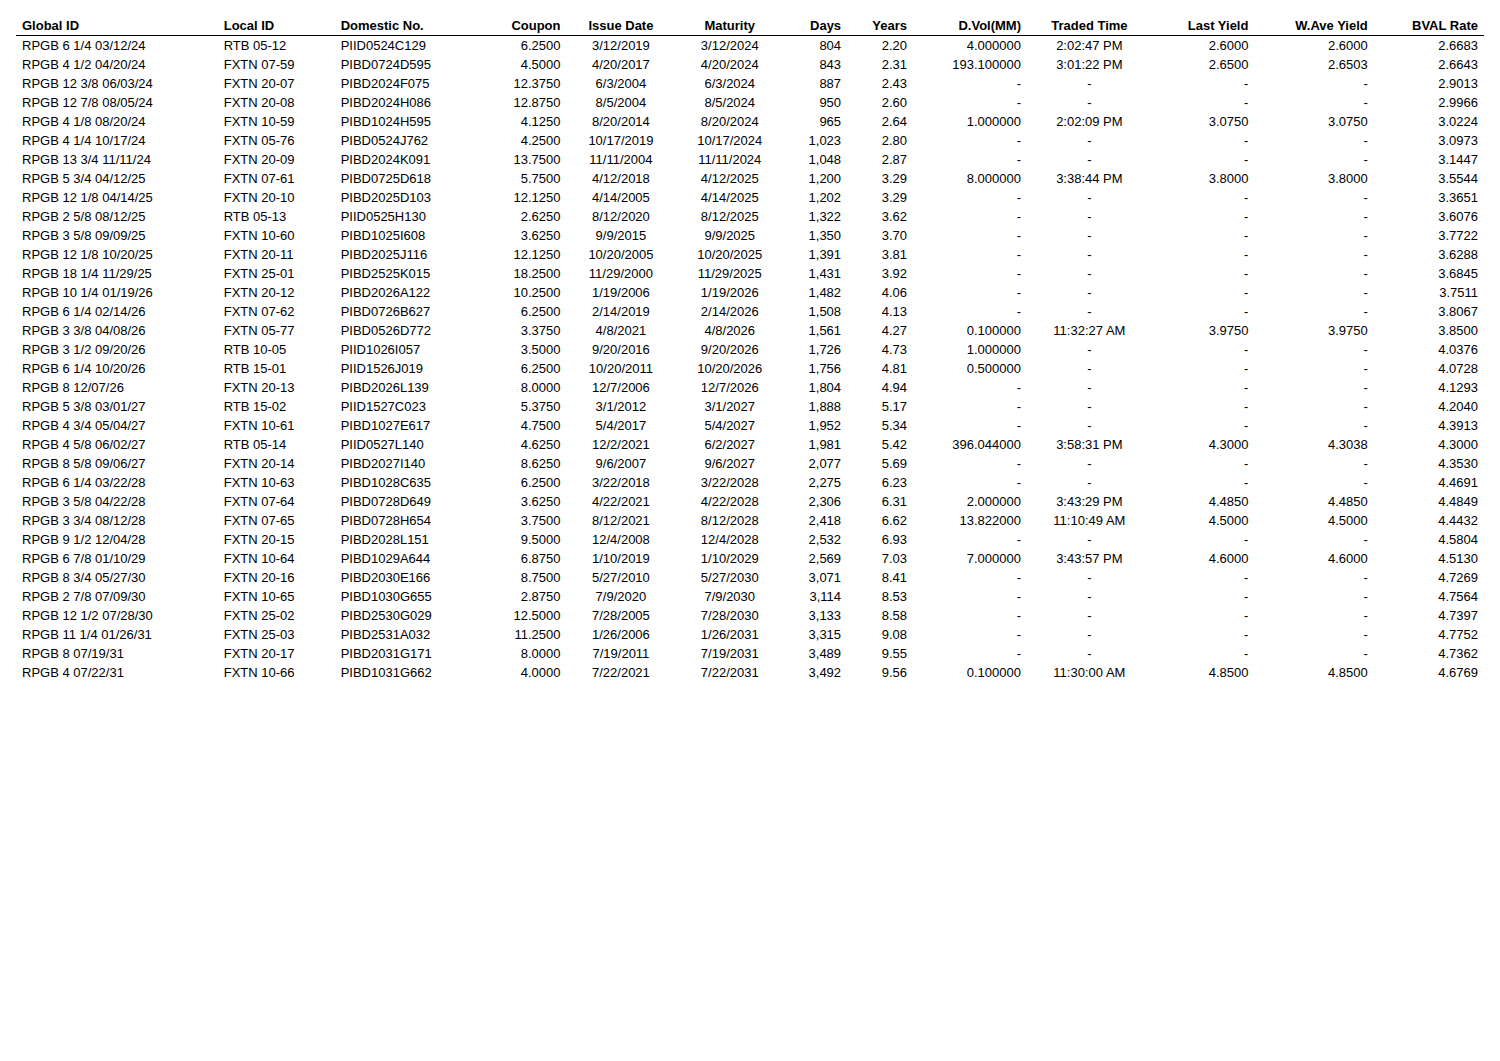| Global ID | Local ID | Domestic No. | Coupon | Issue Date | Maturity | Days | Years | D.Vol(MM) | Traded Time | Last Yield | W.Ave Yield | BVAL Rate |
| --- | --- | --- | --- | --- | --- | --- | --- | --- | --- | --- | --- | --- |
| RPGB 6 1/4 03/12/24 | RTB 05-12 | PIID0524C129 | 6.2500 | 3/12/2019 | 3/12/2024 | 804 | 2.20 | 4.000000 | 2:02:47 PM | 2.6000 | 2.6000 | 2.6683 |
| RPGB 4 1/2 04/20/24 | FXTN 07-59 | PIBD0724D595 | 4.5000 | 4/20/2017 | 4/20/2024 | 843 | 2.31 | 193.100000 | 3:01:22 PM | 2.6500 | 2.6503 | 2.6643 |
| RPGB 12 3/8 06/03/24 | FXTN 20-07 | PIBD2024F075 | 12.3750 | 6/3/2004 | 6/3/2024 | 887 | 2.43 | - | - | - | - | 2.9013 |
| RPGB 12 7/8 08/05/24 | FXTN 20-08 | PIBD2024H086 | 12.8750 | 8/5/2004 | 8/5/2024 | 950 | 2.60 | - | - | - | - | 2.9966 |
| RPGB 4 1/8 08/20/24 | FXTN 10-59 | PIBD1024H595 | 4.1250 | 8/20/2014 | 8/20/2024 | 965 | 2.64 | 1.000000 | 2:02:09 PM | 3.0750 | 3.0750 | 3.0224 |
| RPGB 4 1/4 10/17/24 | FXTN 05-76 | PIBD0524J762 | 4.2500 | 10/17/2019 | 10/17/2024 | 1,023 | 2.80 | - | - | - | - | 3.0973 |
| RPGB 13 3/4 11/11/24 | FXTN 20-09 | PIBD2024K091 | 13.7500 | 11/11/2004 | 11/11/2024 | 1,048 | 2.87 | - | - | - | - | 3.1447 |
| RPGB 5 3/4 04/12/25 | FXTN 07-61 | PIBD0725D618 | 5.7500 | 4/12/2018 | 4/12/2025 | 1,200 | 3.29 | 8.000000 | 3:38:44 PM | 3.8000 | 3.8000 | 3.5544 |
| RPGB 12 1/8 04/14/25 | FXTN 20-10 | PIBD2025D103 | 12.1250 | 4/14/2005 | 4/14/2025 | 1,202 | 3.29 | - | - | - | - | 3.3651 |
| RPGB 2 5/8 08/12/25 | RTB 05-13 | PIID0525H130 | 2.6250 | 8/12/2020 | 8/12/2025 | 1,322 | 3.62 | - | - | - | - | 3.6076 |
| RPGB 3 5/8 09/09/25 | FXTN 10-60 | PIBD1025I608 | 3.6250 | 9/9/2015 | 9/9/2025 | 1,350 | 3.70 | - | - | - | - | 3.7722 |
| RPGB 12 1/8 10/20/25 | FXTN 20-11 | PIBD2025J116 | 12.1250 | 10/20/2005 | 10/20/2025 | 1,391 | 3.81 | - | - | - | - | 3.6288 |
| RPGB 18 1/4 11/29/25 | FXTN 25-01 | PIBD2525K015 | 18.2500 | 11/29/2000 | 11/29/2025 | 1,431 | 3.92 | - | - | - | - | 3.6845 |
| RPGB 10 1/4 01/19/26 | FXTN 20-12 | PIBD2026A122 | 10.2500 | 1/19/2006 | 1/19/2026 | 1,482 | 4.06 | - | - | - | - | 3.7511 |
| RPGB 6 1/4 02/14/26 | FXTN 07-62 | PIBD0726B627 | 6.2500 | 2/14/2019 | 2/14/2026 | 1,508 | 4.13 | - | - | - | - | 3.8067 |
| RPGB 3 3/8 04/08/26 | FXTN 05-77 | PIBD0526D772 | 3.3750 | 4/8/2021 | 4/8/2026 | 1,561 | 4.27 | 0.100000 | 11:32:27 AM | 3.9750 | 3.9750 | 3.8500 |
| RPGB 3 1/2 09/20/26 | RTB 10-05 | PIID1026I057 | 3.5000 | 9/20/2016 | 9/20/2026 | 1,726 | 4.73 | 1.000000 | - | - | - | 4.0376 |
| RPGB 6 1/4 10/20/26 | RTB 15-01 | PIID1526J019 | 6.2500 | 10/20/2011 | 10/20/2026 | 1,756 | 4.81 | 0.500000 | - | - | - | 4.0728 |
| RPGB 8 12/07/26 | FXTN 20-13 | PIBD2026L139 | 8.0000 | 12/7/2006 | 12/7/2026 | 1,804 | 4.94 | - | - | - | - | 4.1293 |
| RPGB 5 3/8 03/01/27 | RTB 15-02 | PIID1527C023 | 5.3750 | 3/1/2012 | 3/1/2027 | 1,888 | 5.17 | - | - | - | - | 4.2040 |
| RPGB 4 3/4 05/04/27 | FXTN 10-61 | PIBD1027E617 | 4.7500 | 5/4/2017 | 5/4/2027 | 1,952 | 5.34 | - | - | - | - | 4.3913 |
| RPGB 4 5/8 06/02/27 | RTB 05-14 | PIID0527L140 | 4.6250 | 12/2/2021 | 6/2/2027 | 1,981 | 5.42 | 396.044000 | 3:58:31 PM | 4.3000 | 4.3038 | 4.3000 |
| RPGB 8 5/8 09/06/27 | FXTN 20-14 | PIBD2027I140 | 8.6250 | 9/6/2007 | 9/6/2027 | 2,077 | 5.69 | - | - | - | - | 4.3530 |
| RPGB 6 1/4 03/22/28 | FXTN 10-63 | PIBD1028C635 | 6.2500 | 3/22/2018 | 3/22/2028 | 2,275 | 6.23 | - | - | - | - | 4.4691 |
| RPGB 3 5/8 04/22/28 | FXTN 07-64 | PIBD0728D649 | 3.6250 | 4/22/2021 | 4/22/2028 | 2,306 | 6.31 | 2.000000 | 3:43:29 PM | 4.4850 | 4.4850 | 4.4849 |
| RPGB 3 3/4 08/12/28 | FXTN 07-65 | PIBD0728H654 | 3.7500 | 8/12/2021 | 8/12/2028 | 2,418 | 6.62 | 13.822000 | 11:10:49 AM | 4.5000 | 4.5000 | 4.4432 |
| RPGB 9 1/2 12/04/28 | FXTN 20-15 | PIBD2028L151 | 9.5000 | 12/4/2008 | 12/4/2028 | 2,532 | 6.93 | - | - | - | - | 4.5804 |
| RPGB 6 7/8 01/10/29 | FXTN 10-64 | PIBD1029A644 | 6.8750 | 1/10/2019 | 1/10/2029 | 2,569 | 7.03 | 7.000000 | 3:43:57 PM | 4.6000 | 4.6000 | 4.5130 |
| RPGB 8 3/4 05/27/30 | FXTN 20-16 | PIBD2030E166 | 8.7500 | 5/27/2010 | 5/27/2030 | 3,071 | 8.41 | - | - | - | - | 4.7269 |
| RPGB 2 7/8 07/09/30 | FXTN 10-65 | PIBD1030G655 | 2.8750 | 7/9/2020 | 7/9/2030 | 3,114 | 8.53 | - | - | - | - | 4.7564 |
| RPGB 12 1/2 07/28/30 | FXTN 25-02 | PIBD2530G029 | 12.5000 | 7/28/2005 | 7/28/2030 | 3,133 | 8.58 | - | - | - | - | 4.7397 |
| RPGB 11 1/4 01/26/31 | FXTN 25-03 | PIBD2531A032 | 11.2500 | 1/26/2006 | 1/26/2031 | 3,315 | 9.08 | - | - | - | - | 4.7752 |
| RPGB 8 07/19/31 | FXTN 20-17 | PIBD2031G171 | 8.0000 | 7/19/2011 | 7/19/2031 | 3,489 | 9.55 | - | - | - | - | 4.7362 |
| RPGB 4 07/22/31 | FXTN 10-66 | PIBD1031G662 | 4.0000 | 7/22/2021 | 7/22/2031 | 3,492 | 9.56 | 0.100000 | 11:30:00 AM | 4.8500 | 4.8500 | 4.6769 |